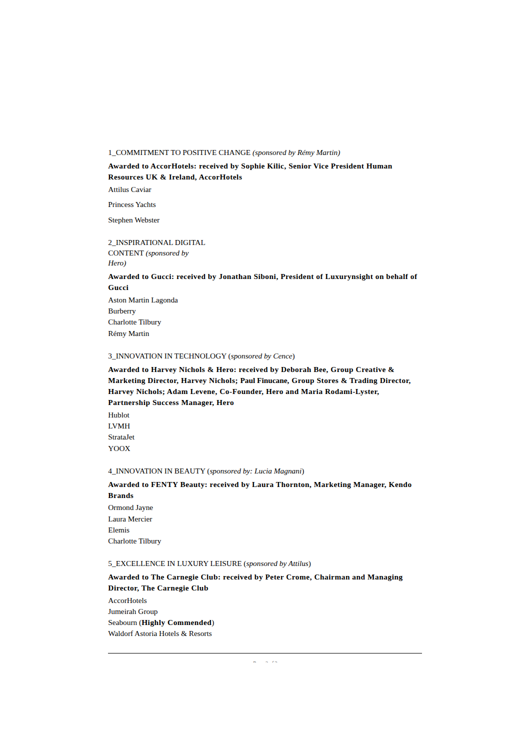1_COMMITMENT TO POSITIVE CHANGE (sponsored by Rémy Martin)
Awarded to AccorHotels: received by Sophie Kilic, Senior Vice President Human Resources UK & Ireland, AccorHotels
Attilus Caviar
Princess Yachts
Stephen Webster
2_INSPIRATIONAL DIGITAL
CONTENT (sponsored by
Hero)
Awarded to Gucci: received by Jonathan Siboni, President of Luxurynsight on behalf of Gucci
Aston Martin Lagonda
Burberry
Charlotte Tilbury
Rémy Martin
3_INNOVATION IN TECHNOLOGY (sponsored by Cence)
Awarded to Harvey Nichols & Hero: received by Deborah Bee, Group Creative & Marketing Director, Harvey Nichols; Paul Finucane, Group Stores & Trading Director, Harvey Nichols; Adam Levene, Co-Founder, Hero and Maria Rodami-Lyster, Partnership Success Manager, Hero
Hublot
LVMH
StrataJet
YOOX
4_INNOVATION IN BEAUTY (sponsored by: Lucia Magnani)
Awarded to FENTY Beauty: received by Laura Thornton, Marketing Manager, Kendo Brands
Ormond Jayne
Laura Mercier
Elemis
Charlotte Tilbury
5_EXCELLENCE IN LUXURY LEISURE (sponsored by Attilus)
Awarded to The Carnegie Club: received by Peter Crome, Chairman and Managing Director, The Carnegie Club
AccorHotels
Jumeirah Group
Seabourn (Highly Commended)
Waldorf Astoria Hotels & Resorts
Page 2 of 3